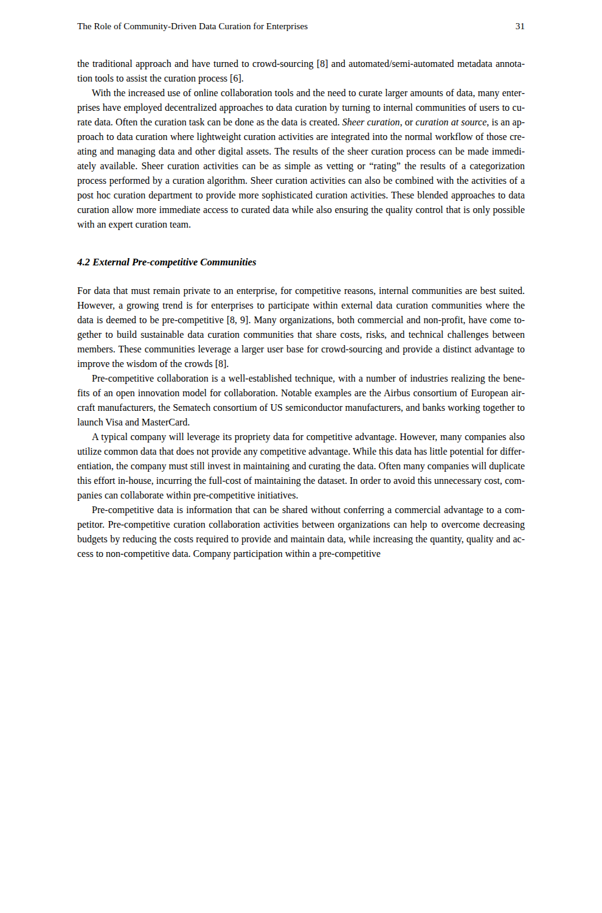The Role of Community-Driven Data Curation for Enterprises 31
the traditional approach and have turned to crowd-sourcing [8] and automated/semi-automated metadata annotation tools to assist the curation process [6].
With the increased use of online collaboration tools and the need to curate larger amounts of data, many enterprises have employed decentralized approaches to data curation by turning to internal communities of users to curate data. Often the curation task can be done as the data is created. Sheer curation, or curation at source, is an approach to data curation where lightweight curation activities are integrated into the normal workflow of those creating and managing data and other digital assets. The results of the sheer curation process can be made immediately available. Sheer curation activities can be as simple as vetting or “rating” the results of a categorization process performed by a curation algorithm. Sheer curation activities can also be combined with the activities of a post hoc curation department to provide more sophisticated curation activities. These blended approaches to data curation allow more immediate access to curated data while also ensuring the quality control that is only possible with an expert curation team.
4.2 External Pre-competitive Communities
For data that must remain private to an enterprise, for competitive reasons, internal communities are best suited. However, a growing trend is for enterprises to participate within external data curation communities where the data is deemed to be pre-competitive [8, 9]. Many organizations, both commercial and non-profit, have come together to build sustainable data curation communities that share costs, risks, and technical challenges between members. These communities leverage a larger user base for crowd-sourcing and provide a distinct advantage to improve the wisdom of the crowds [8].
Pre-competitive collaboration is a well-established technique, with a number of industries realizing the benefits of an open innovation model for collaboration. Notable examples are the Airbus consortium of European aircraft manufacturers, the Sematech consortium of US semiconductor manufacturers, and banks working together to launch Visa and MasterCard.
A typical company will leverage its propriety data for competitive advantage. However, many companies also utilize common data that does not provide any competitive advantage. While this data has little potential for differentiation, the company must still invest in maintaining and curating the data. Often many companies will duplicate this effort in-house, incurring the full-cost of maintaining the dataset. In order to avoid this unnecessary cost, companies can collaborate within pre-competitive initiatives.
Pre-competitive data is information that can be shared without conferring a commercial advantage to a competitor. Pre-competitive curation collaboration activities between organizations can help to overcome decreasing budgets by reducing the costs required to provide and maintain data, while increasing the quantity, quality and access to non-competitive data. Company participation within a pre-competitive